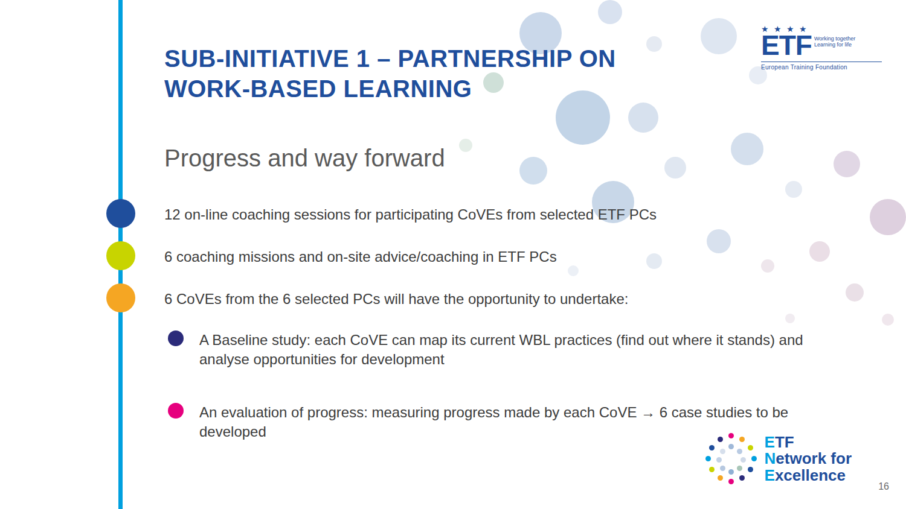Sub-initiative 1 – Partnership on Work-Based Learning
Progress and way forward
12 on-line coaching sessions for participating CoVEs from selected ETF PCs
6 coaching missions and on-site advice/coaching in ETF PCs
6 CoVEs from the 6 selected PCs will have the opportunity to undertake:
A Baseline study: each CoVE can map its current WBL practices (find out where it stands) and analyse opportunities for development
An evaluation of progress: measuring progress made by each CoVE → 6 case studies to be developed
★ ★ ★ ★
ETF Working together
Learning for life
European Training Foundation
ETF
Network for
Excellence
16